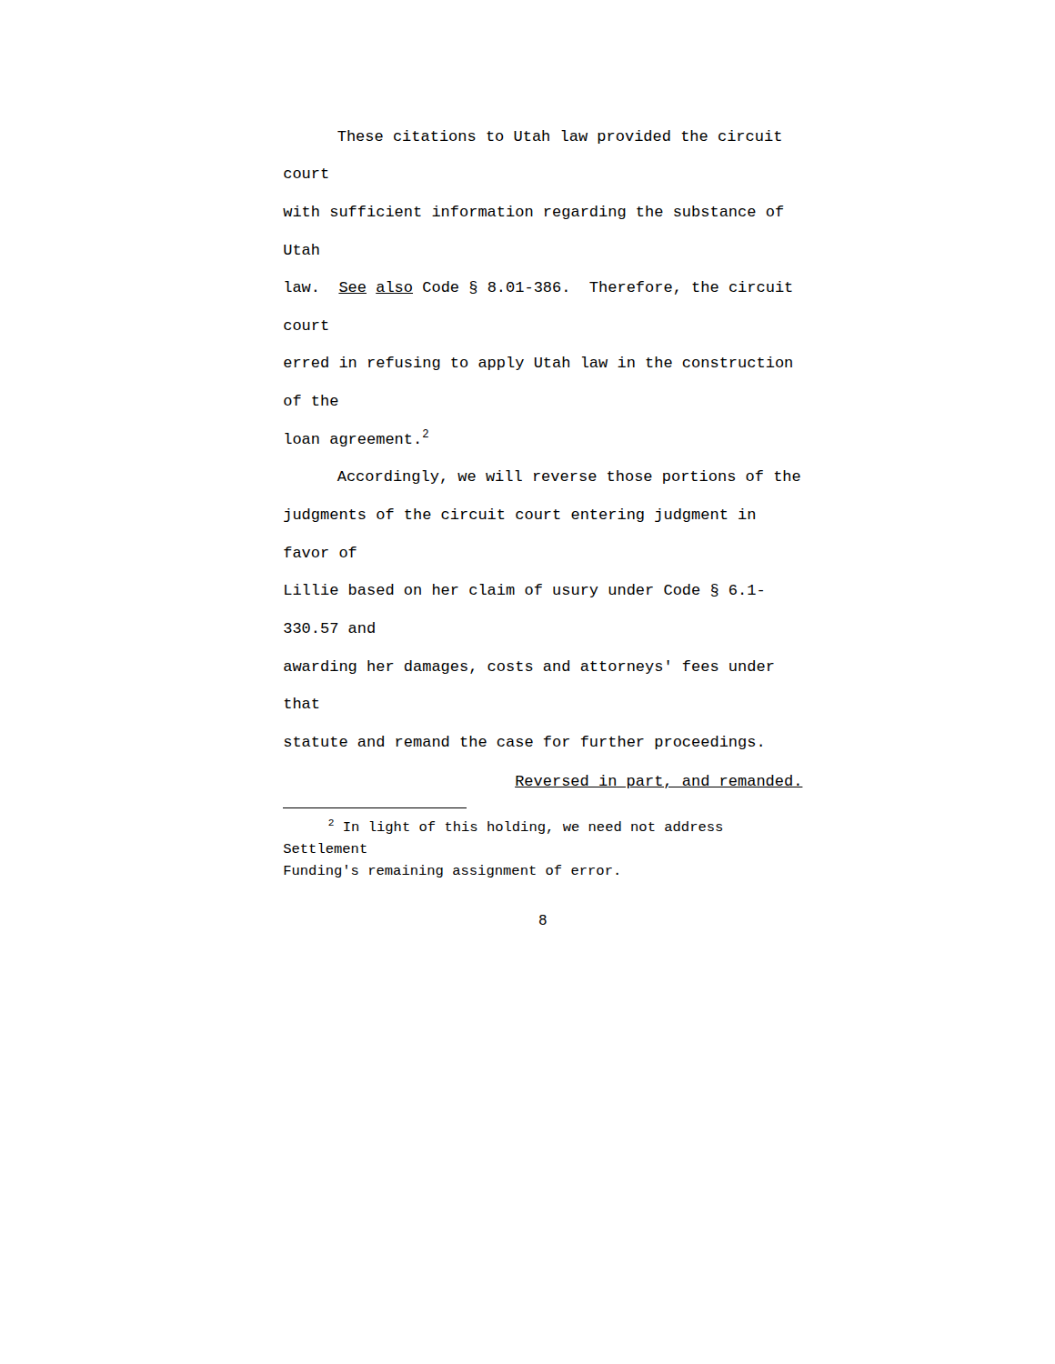These citations to Utah law provided the circuit court
with sufficient information regarding the substance of Utah
law. See also Code § 8.01-386. Therefore, the circuit court
erred in refusing to apply Utah law in the construction of the
loan agreement.2
Accordingly, we will reverse those portions of the
judgments of the circuit court entering judgment in favor of
Lillie based on her claim of usury under Code § 6.1-330.57 and
awarding her damages, costs and attorneys' fees under that
statute and remand the case for further proceedings.
Reversed in part, and remanded.
2 In light of this holding, we need not address Settlement Funding's remaining assignment of error.
8